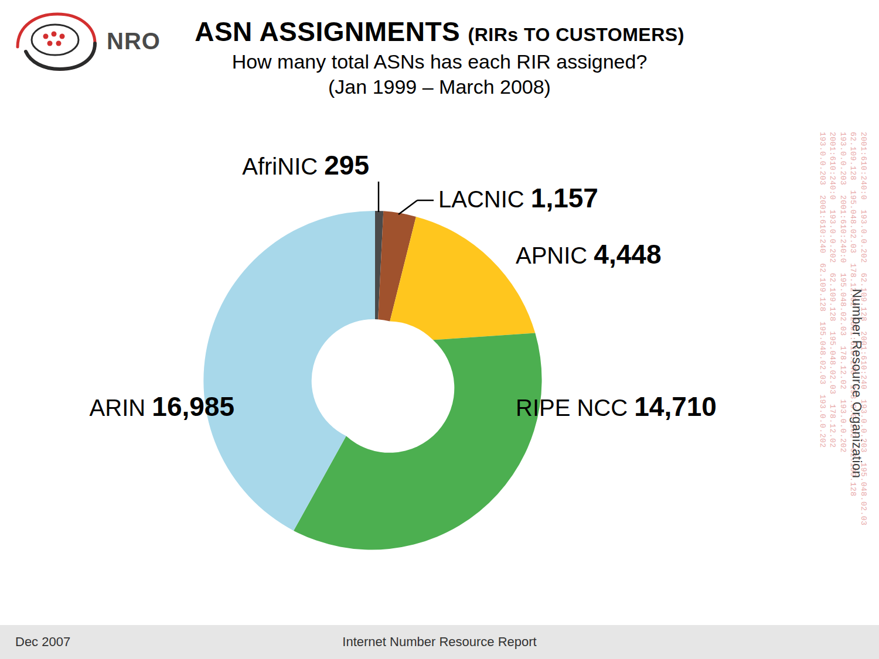NRO
ASN ASSIGNMENTS (RIRs TO CUSTOMERS)
How many total ASNs has each RIR assigned?
(Jan 1999 – March 2008)
AfriNIC 295 LACNIC 1,157 APNIC 4,448 RIPE NCC 14,710 ARIN 16,985
2001:610:240:0 193.0.0.202 62.109.128 2001:610:240 193.0.0.203 195.048.02.03 62.109.128 195.048.02.03 178.12.02 2001:610:240 193.0.0.202 62.109.128 193.0.0.203 2001:610:240:0 195.048.02.03 178.12.02 193.0.0.202 2001:610:240:0 193.0.0.202 62.109.128 195.048.02.03 178.12.02 193.0.0.203 2001:610:240 62.109.128 195.048.02.03 193.0.0.202
Number Resource Organization
Dec 2007
Internet Number Resource Report